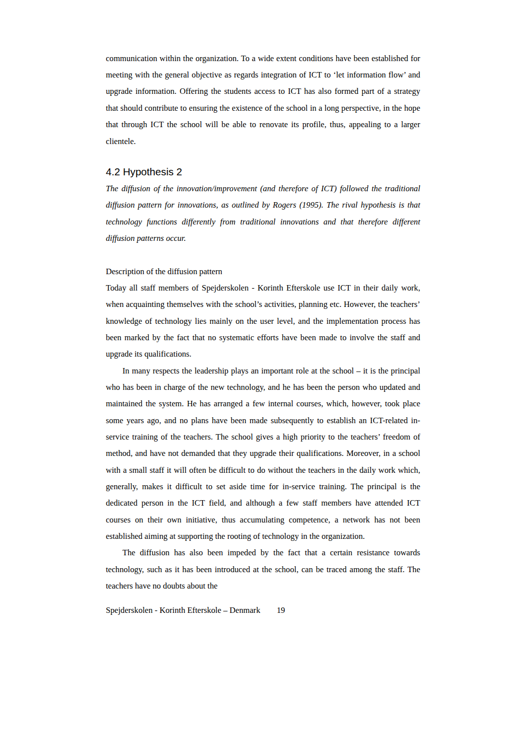communication within the organization. To a wide extent conditions have been established for meeting with the general objective as regards integration of ICT to ‘let information flow’ and upgrade information. Offering the students access to ICT has also formed part of a strategy that should contribute to ensuring the existence of the school in a long perspective, in the hope that through ICT the school will be able to renovate its profile, thus, appealing to a larger clientele.
4.2 Hypothesis 2
The diffusion of the innovation/improvement (and therefore of ICT) followed the traditional diffusion pattern for innovations, as outlined by Rogers (1995). The rival hypothesis is that technology functions differently from traditional innovations and that therefore different diffusion patterns occur.
Description of the diffusion pattern
Today all staff members of Spejderskolen - Korinth Efterskole use ICT in their daily work, when acquainting themselves with the school’s activities, planning etc. However, the teachers’ knowledge of technology lies mainly on the user level, and the implementation process has been marked by the fact that no systematic efforts have been made to involve the staff and upgrade its qualifications.
In many respects the leadership plays an important role at the school – it is the principal who has been in charge of the new technology, and he has been the person who updated and maintained the system. He has arranged a few internal courses, which, however, took place some years ago, and no plans have been made subsequently to establish an ICT-related in-service training of the teachers. The school gives a high priority to the teachers’ freedom of method, and have not demanded that they upgrade their qualifications. Moreover, in a school with a small staff it will often be difficult to do without the teachers in the daily work which, generally, makes it difficult to set aside time for in-service training. The principal is the dedicated person in the ICT field, and although a few staff members have attended ICT courses on their own initiative, thus accumulating competence, a network has not been established aiming at supporting the rooting of technology in the organization.
The diffusion has also been impeded by the fact that a certain resistance towards technology, such as it has been introduced at the school, can be traced among the staff. The teachers have no doubts about the
Spejderskolen - Korinth Efterskole – Denmark 19